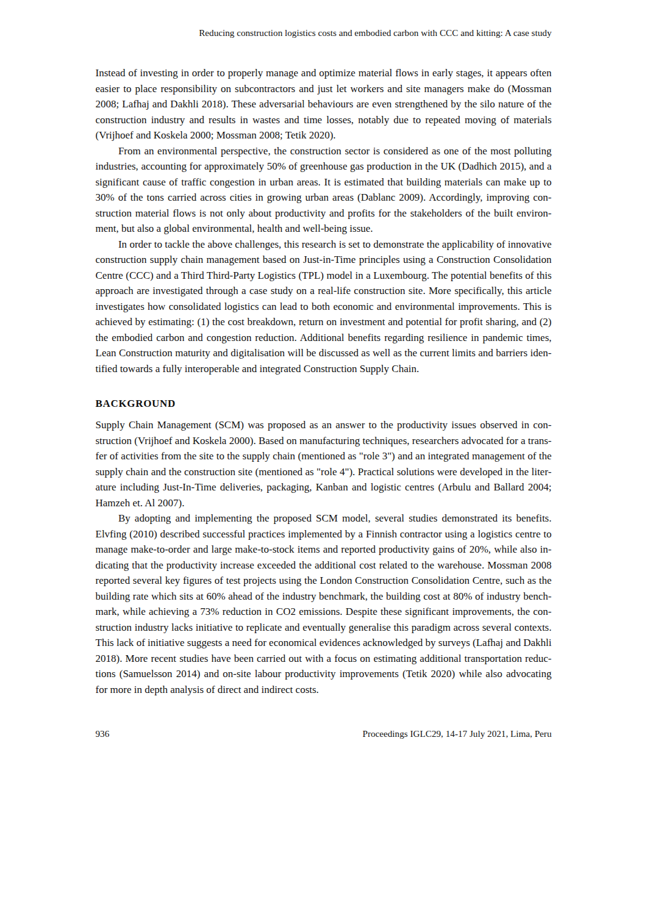Reducing construction logistics costs and embodied carbon with CCC and kitting: A case study
Instead of investing in order to properly manage and optimize material flows in early stages, it appears often easier to place responsibility on subcontractors and just let workers and site managers make do (Mossman 2008; Lafhaj and Dakhli 2018). These adversarial behaviours are even strengthened by the silo nature of the construction industry and results in wastes and time losses, notably due to repeated moving of materials (Vrijhoef and Koskela 2000; Mossman 2008; Tetik 2020).
From an environmental perspective, the construction sector is considered as one of the most polluting industries, accounting for approximately 50% of greenhouse gas production in the UK (Dadhich 2015), and a significant cause of traffic congestion in urban areas. It is estimated that building materials can make up to 30% of the tons carried across cities in growing urban areas (Dablanc 2009). Accordingly, improving construction material flows is not only about productivity and profits for the stakeholders of the built environment, but also a global environmental, health and well-being issue.
In order to tackle the above challenges, this research is set to demonstrate the applicability of innovative construction supply chain management based on Just-in-Time principles using a Construction Consolidation Centre (CCC) and a Third Third-Party Logistics (TPL) model in a Luxembourg. The potential benefits of this approach are investigated through a case study on a real-life construction site. More specifically, this article investigates how consolidated logistics can lead to both economic and environmental improvements. This is achieved by estimating: (1) the cost breakdown, return on investment and potential for profit sharing, and (2) the embodied carbon and congestion reduction. Additional benefits regarding resilience in pandemic times, Lean Construction maturity and digitalisation will be discussed as well as the current limits and barriers identified towards a fully interoperable and integrated Construction Supply Chain.
Background
Supply Chain Management (SCM) was proposed as an answer to the productivity issues observed in construction (Vrijhoef and Koskela 2000). Based on manufacturing techniques, researchers advocated for a transfer of activities from the site to the supply chain (mentioned as "role 3") and an integrated management of the supply chain and the construction site (mentioned as "role 4"). Practical solutions were developed in the literature including Just-In-Time deliveries, packaging, Kanban and logistic centres (Arbulu and Ballard 2004; Hamzeh et. Al 2007).
By adopting and implementing the proposed SCM model, several studies demonstrated its benefits. Elvfing (2010) described successful practices implemented by a Finnish contractor using a logistics centre to manage make-to-order and large make-to-stock items and reported productivity gains of 20%, while also indicating that the productivity increase exceeded the additional cost related to the warehouse. Mossman 2008 reported several key figures of test projects using the London Construction Consolidation Centre, such as the building rate which sits at 60% ahead of the industry benchmark, the building cost at 80% of industry benchmark, while achieving a 73% reduction in CO2 emissions. Despite these significant improvements, the construction industry lacks initiative to replicate and eventually generalise this paradigm across several contexts. This lack of initiative suggests a need for economical evidences acknowledged by surveys (Lafhaj and Dakhli 2018). More recent studies have been carried out with a focus on estimating additional transportation reductions (Samuelsson 2014) and on-site labour productivity improvements (Tetik 2020) while also advocating for more in depth analysis of direct and indirect costs.
936
Proceedings IGLC29, 14-17 July 2021, Lima, Peru